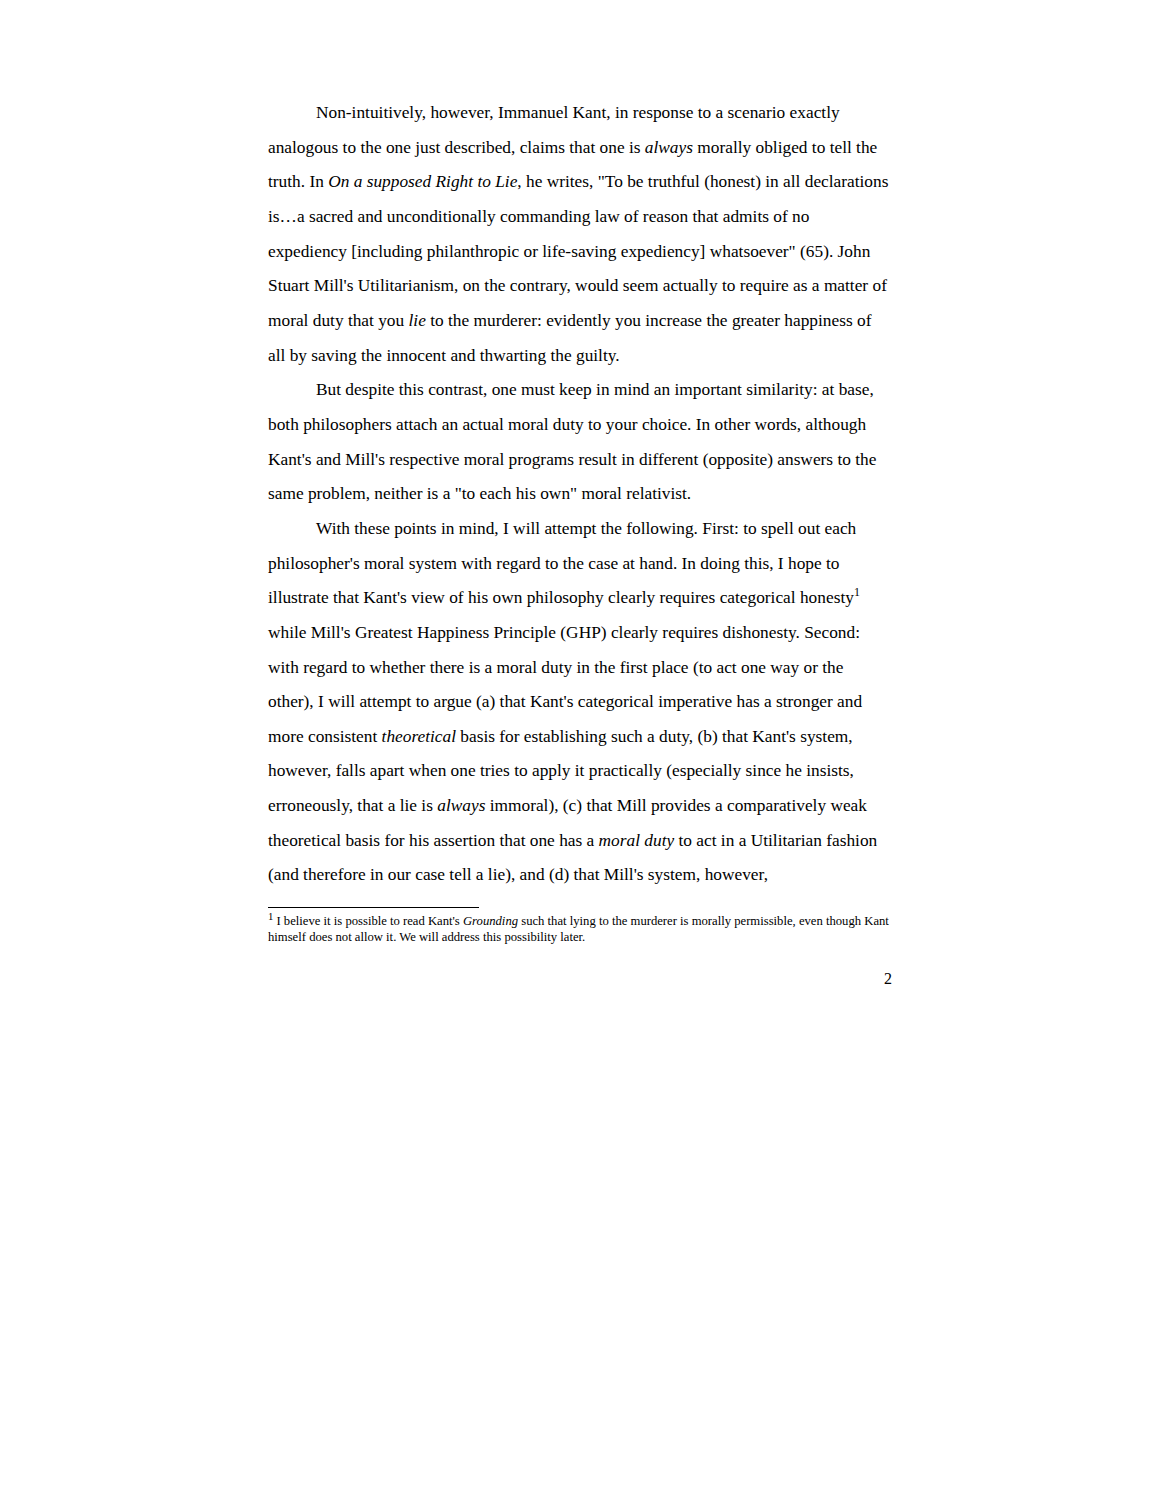Non-intuitively, however, Immanuel Kant, in response to a scenario exactly analogous to the one just described, claims that one is always morally obliged to tell the truth. In On a supposed Right to Lie, he writes, "To be truthful (honest) in all declarations is…a sacred and unconditionally commanding law of reason that admits of no expediency [including philanthropic or life-saving expediency] whatsoever" (65). John Stuart Mill's Utilitarianism, on the contrary, would seem actually to require as a matter of moral duty that you lie to the murderer: evidently you increase the greater happiness of all by saving the innocent and thwarting the guilty.
But despite this contrast, one must keep in mind an important similarity: at base, both philosophers attach an actual moral duty to your choice. In other words, although Kant's and Mill's respective moral programs result in different (opposite) answers to the same problem, neither is a "to each his own" moral relativist.
With these points in mind, I will attempt the following. First: to spell out each philosopher's moral system with regard to the case at hand. In doing this, I hope to illustrate that Kant's view of his own philosophy clearly requires categorical honesty1 while Mill's Greatest Happiness Principle (GHP) clearly requires dishonesty. Second: with regard to whether there is a moral duty in the first place (to act one way or the other), I will attempt to argue (a) that Kant's categorical imperative has a stronger and more consistent theoretical basis for establishing such a duty, (b) that Kant's system, however, falls apart when one tries to apply it practically (especially since he insists, erroneously, that a lie is always immoral), (c) that Mill provides a comparatively weak theoretical basis for his assertion that one has a moral duty to act in a Utilitarian fashion (and therefore in our case tell a lie), and (d) that Mill's system, however,
1 I believe it is possible to read Kant's Grounding such that lying to the murderer is morally permissible, even though Kant himself does not allow it. We will address this possibility later.
2